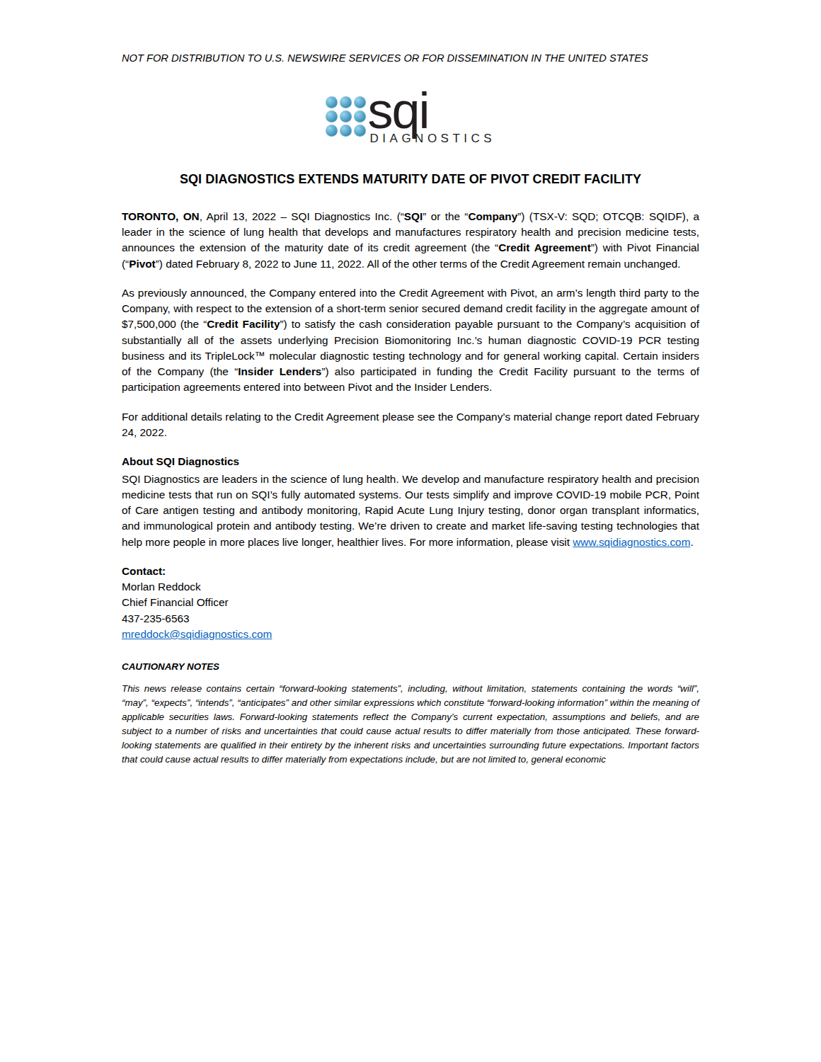NOT FOR DISTRIBUTION TO U.S. NEWSWIRE SERVICES OR FOR DISSEMINATION IN THE UNITED STATES
sqi DIAGNOSTICS
SQI DIAGNOSTICS EXTENDS MATURITY DATE OF PIVOT CREDIT FACILITY
TORONTO, ON, April 13, 2022 – SQI Diagnostics Inc. (“SQI” or the “Company”) (TSX-V: SQD; OTCQB: SQIDF), a leader in the science of lung health that develops and manufactures respiratory health and precision medicine tests, announces the extension of the maturity date of its credit agreement (the “Credit Agreement”) with Pivot Financial (“Pivot”) dated February 8, 2022 to June 11, 2022. All of the other terms of the Credit Agreement remain unchanged.
As previously announced, the Company entered into the Credit Agreement with Pivot, an arm’s length third party to the Company, with respect to the extension of a short-term senior secured demand credit facility in the aggregate amount of $7,500,000 (the “Credit Facility”) to satisfy the cash consideration payable pursuant to the Company’s acquisition of substantially all of the assets underlying Precision Biomonitoring Inc.’s human diagnostic COVID-19 PCR testing business and its TripleLock™ molecular diagnostic testing technology and for general working capital. Certain insiders of the Company (the “Insider Lenders”) also participated in funding the Credit Facility pursuant to the terms of participation agreements entered into between Pivot and the Insider Lenders.
For additional details relating to the Credit Agreement please see the Company’s material change report dated February 24, 2022.
About SQI Diagnostics
SQI Diagnostics are leaders in the science of lung health. We develop and manufacture respiratory health and precision medicine tests that run on SQI’s fully automated systems. Our tests simplify and improve COVID-19 mobile PCR, Point of Care antigen testing and antibody monitoring, Rapid Acute Lung Injury testing, donor organ transplant informatics, and immunological protein and antibody testing. We’re driven to create and market life-saving testing technologies that help more people in more places live longer, healthier lives. For more information, please visit www.sqidiagnostics.com.
Contact:
Morlan Reddock
Chief Financial Officer
437-235-6563
mreddock@sqidiagnostics.com
CAUTIONARY NOTES
This news release contains certain “forward-looking statements”, including, without limitation, statements containing the words “will”, “may”, “expects”, “intends”, “anticipates” and other similar expressions which constitute “forward-looking information” within the meaning of applicable securities laws. Forward-looking statements reflect the Company’s current expectation, assumptions and beliefs, and are subject to a number of risks and uncertainties that could cause actual results to differ materially from those anticipated. These forward-looking statements are qualified in their entirety by the inherent risks and uncertainties surrounding future expectations. Important factors that could cause actual results to differ materially from expectations include, but are not limited to, general economic